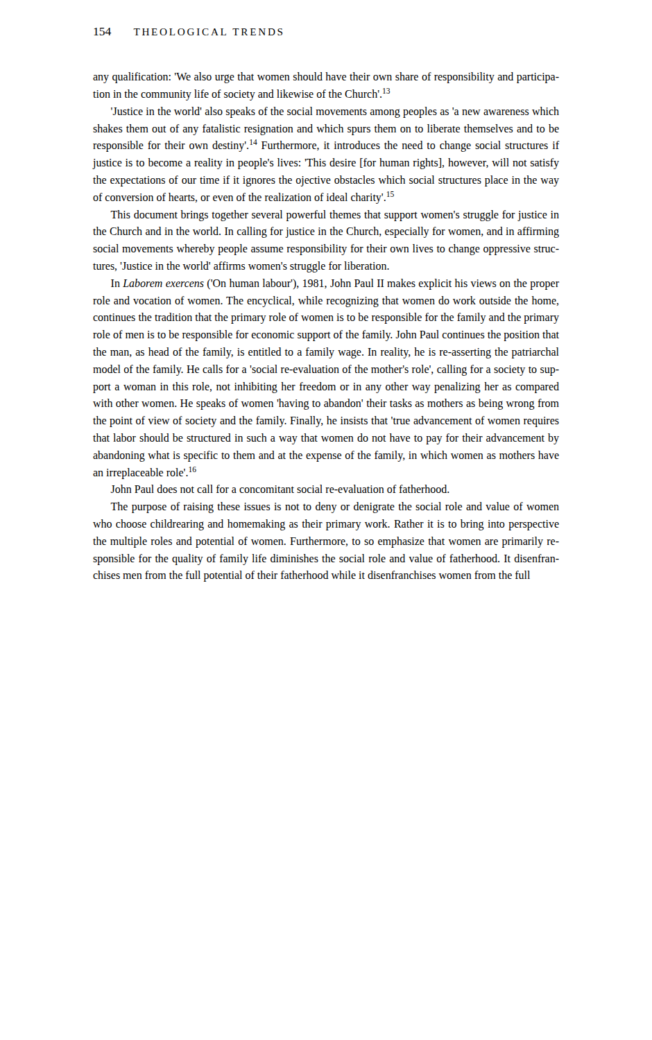154 Theological Trends
any qualification: 'We also urge that women should have their own share of responsibility and participation in the community life of society and likewise of the Church'.13
'Justice in the world' also speaks of the social movements among peoples as 'a new awareness which shakes them out of any fatalistic resignation and which spurs them on to liberate themselves and to be responsible for their own destiny'.14 Furthermore, it introduces the need to change social structures if justice is to become a reality in people's lives: 'This desire [for human rights], however, will not satisfy the expectations of our time if it ignores the ojective obstacles which social structures place in the way of conversion of hearts, or even of the realization of ideal charity'.15
This document brings together several powerful themes that support women's struggle for justice in the Church and in the world. In calling for justice in the Church, especially for women, and in affirming social movements whereby people assume responsibility for their own lives to change oppressive structures, 'Justice in the world' affirms women's struggle for liberation.
In Laborem exercens ('On human labour'), 1981, John Paul II makes explicit his views on the proper role and vocation of women. The encyclical, while recognizing that women do work outside the home, continues the tradition that the primary role of women is to be responsible for the family and the primary role of men is to be responsible for economic support of the family. John Paul continues the position that the man, as head of the family, is entitled to a family wage. In reality, he is re-asserting the patriarchal model of the family. He calls for a 'social re-evaluation of the mother's role', calling for a society to support a woman in this role, not inhibiting her freedom or in any other way penalizing her as compared with other women. He speaks of women 'having to abandon' their tasks as mothers as being wrong from the point of view of society and the family. Finally, he insists that 'true advancement of women requires that labor should be structured in such a way that women do not have to pay for their advancement by abandoning what is specific to them and at the expense of the family, in which women as mothers have an irreplaceable role'.16
John Paul does not call for a concomitant social re-evaluation of fatherhood.
The purpose of raising these issues is not to deny or denigrate the social role and value of women who choose childrearing and homemaking as their primary work. Rather it is to bring into perspective the multiple roles and potential of women. Furthermore, to so emphasize that women are primarily responsible for the quality of family life diminishes the social role and value of fatherhood. It disenfranchises men from the full potential of their fatherhood while it disenfranchises women from the full